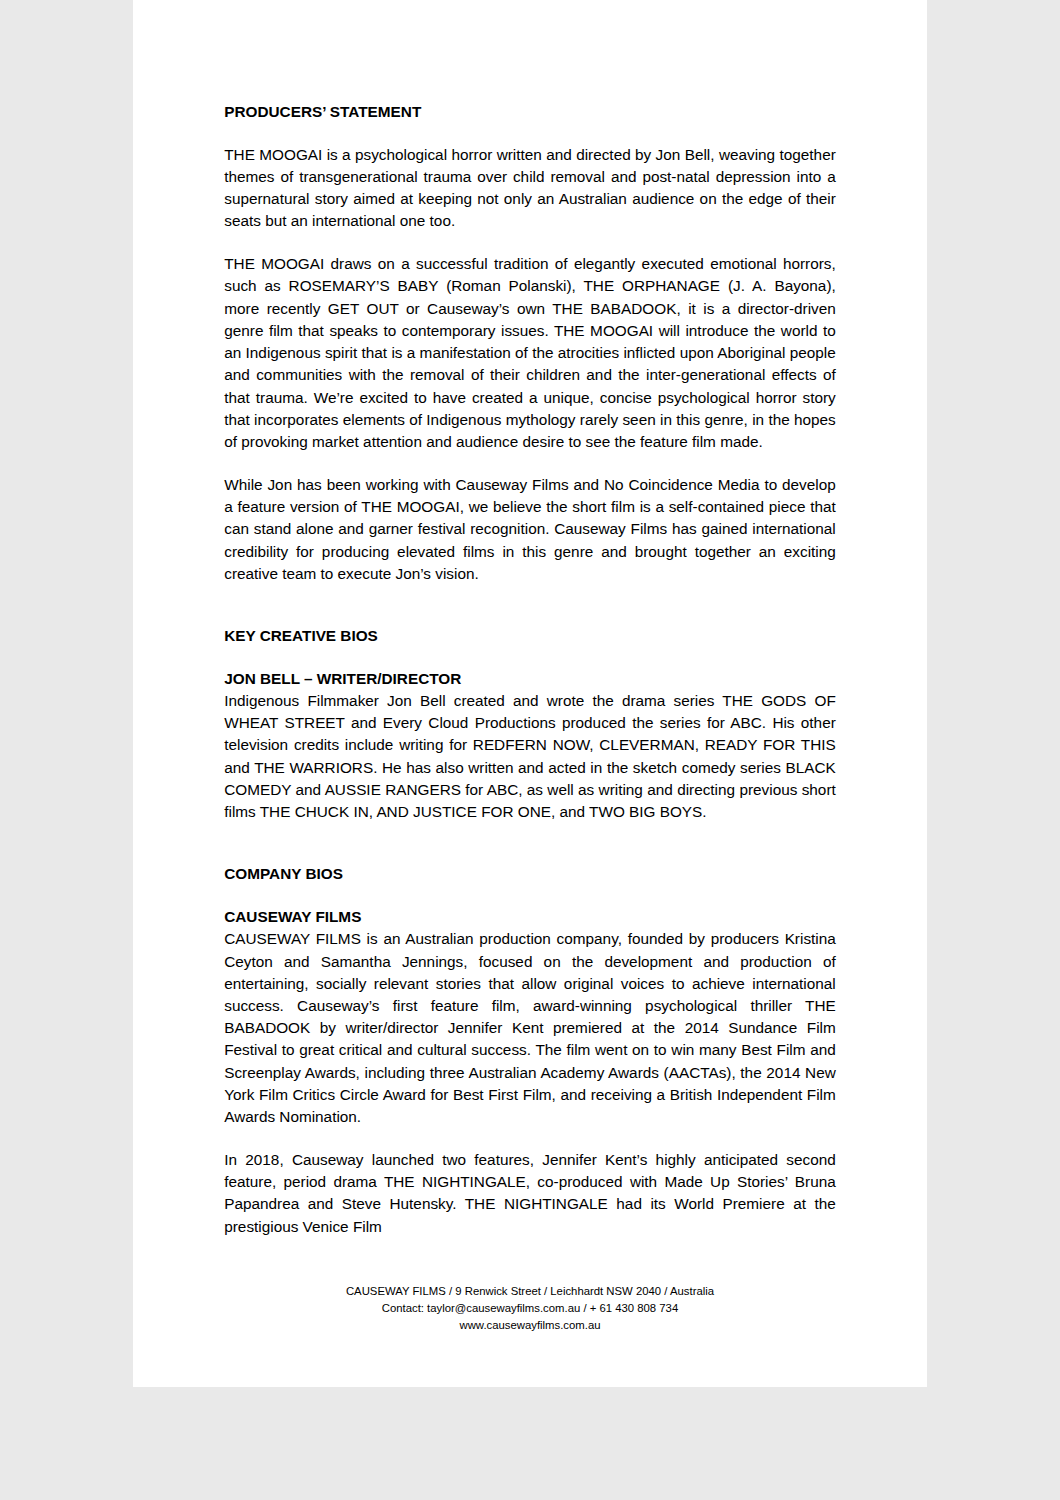PRODUCERS’ STATEMENT
THE MOOGAI is a psychological horror written and directed by Jon Bell, weaving together themes of transgenerational trauma over child removal and post-natal depression into a supernatural story aimed at keeping not only an Australian audience on the edge of their seats but an international one too.
THE MOOGAI draws on a successful tradition of elegantly executed emotional horrors, such as ROSEMARY’S BABY (Roman Polanski), THE ORPHANAGE (J. A. Bayona), more recently GET OUT or Causeway’s own THE BABADOOK, it is a director-driven genre film that speaks to contemporary issues. THE MOOGAI will introduce the world to an Indigenous spirit that is a manifestation of the atrocities inflicted upon Aboriginal people and communities with the removal of their children and the inter-generational effects of that trauma. We’re excited to have created a unique, concise psychological horror story that incorporates elements of Indigenous mythology rarely seen in this genre, in the hopes of provoking market attention and audience desire to see the feature film made.
While Jon has been working with Causeway Films and No Coincidence Media to develop a feature version of THE MOOGAI, we believe the short film is a self-contained piece that can stand alone and garner festival recognition. Causeway Films has gained international credibility for producing elevated films in this genre and brought together an exciting creative team to execute Jon’s vision.
KEY CREATIVE BIOS
JON BELL – WRITER/DIRECTOR
Indigenous Filmmaker Jon Bell created and wrote the drama series THE GODS OF WHEAT STREET and Every Cloud Productions produced the series for ABC. His other television credits include writing for REDFERN NOW, CLEVERMAN, READY FOR THIS and THE WARRIORS. He has also written and acted in the sketch comedy series BLACK COMEDY and AUSSIE RANGERS for ABC, as well as writing and directing previous short films THE CHUCK IN, AND JUSTICE FOR ONE, and TWO BIG BOYS.
COMPANY BIOS
CAUSEWAY FILMS
CAUSEWAY FILMS is an Australian production company, founded by producers Kristina Ceyton and Samantha Jennings, focused on the development and production of entertaining, socially relevant stories that allow original voices to achieve international success. Causeway’s first feature film, award-winning psychological thriller THE BABADOOK by writer/director Jennifer Kent premiered at the 2014 Sundance Film Festival to great critical and cultural success. The film went on to win many Best Film and Screenplay Awards, including three Australian Academy Awards (AACTAs), the 2014 New York Film Critics Circle Award for Best First Film, and receiving a British Independent Film Awards Nomination.
In 2018, Causeway launched two features, Jennifer Kent’s highly anticipated second feature, period drama THE NIGHTINGALE, co-produced with Made Up Stories’ Bruna Papandrea and Steve Hutensky. THE NIGHTINGALE had its World Premiere at the prestigious Venice Film
CAUSEWAY FILMS / 9 Renwick Street / Leichhardt NSW 2040 / Australia
Contact: taylor@causewayfilms.com.au / + 61 430 808 734
www.causewayfilms.com.au